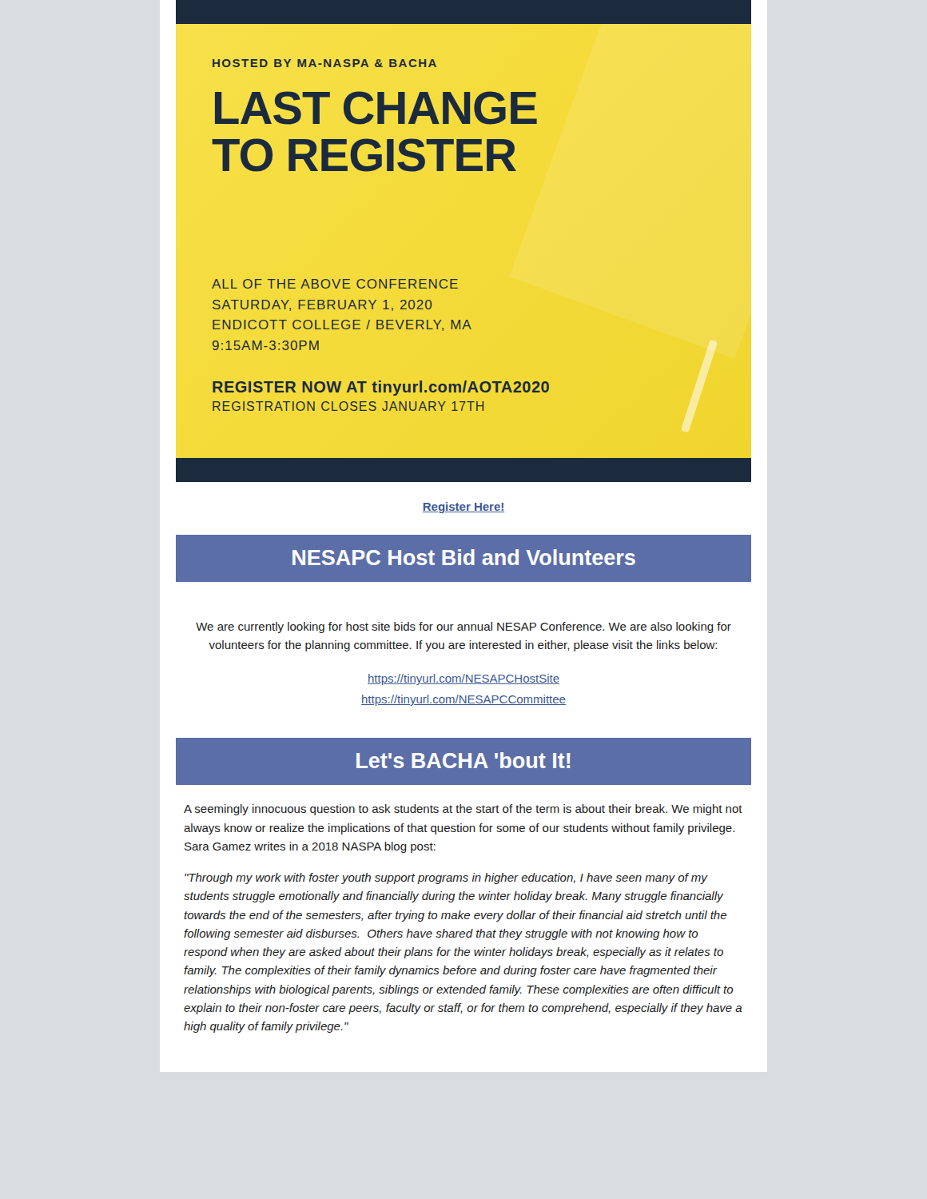HOSTED BY MA-NASPA & BACHA
LAST CHANGE
TO REGISTER
ALL OF THE ABOVE CONFERENCE
SATURDAY, FEBRUARY 1, 2020
ENDICOTT COLLEGE / BEVERLY, MA
9:15AM-3:30PM
REGISTER NOW AT tinyurl.com/AOTA2020
REGISTRATION CLOSES JANUARY 17TH
Register Here!
NESAPC Host Bid and Volunteers
We are currently looking for host site bids for our annual NESAP Conference. We are also looking for volunteers for the planning committee. If you are interested in either, please visit the links below:
https://tinyurl.com/NESAPCHostSite
https://tinyurl.com/NESAPCCommittee
Let's BACHA 'bout It!
A seemingly innocuous question to ask students at the start of the term is about their break. We might not always know or realize the implications of that question for some of our students without family privilege. Sara Gamez writes in a 2018 NASPA blog post:
"Through my work with foster youth support programs in higher education, I have seen many of my students struggle emotionally and financially during the winter holiday break. Many struggle financially towards the end of the semesters, after trying to make every dollar of their financial aid stretch until the following semester aid disburses. Others have shared that they struggle with not knowing how to respond when they are asked about their plans for the winter holidays break, especially as it relates to family. The complexities of their family dynamics before and during foster care have fragmented their relationships with biological parents, siblings or extended family. These complexities are often difficult to explain to their non-foster care peers, faculty or staff, or for them to comprehend, especially if they have a high quality of family privilege."